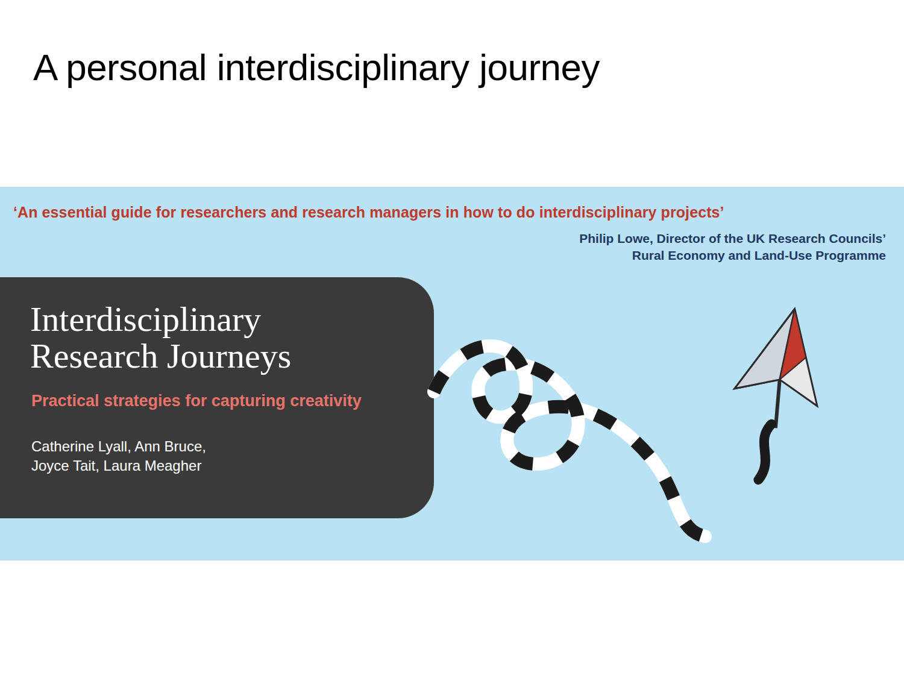A personal interdisciplinary journey
‘An essential guide for researchers and research managers in how to do interdisciplinary projects’
Philip Lowe, Director of the UK Research Councils’
Rural Economy and Land-Use Programme
Interdisciplinary
Research Journeys
Practical strategies for capturing creativity
Catherine Lyall, Ann Bruce,
Joyce Tait, Laura Meagher
Kite with looping striped tail